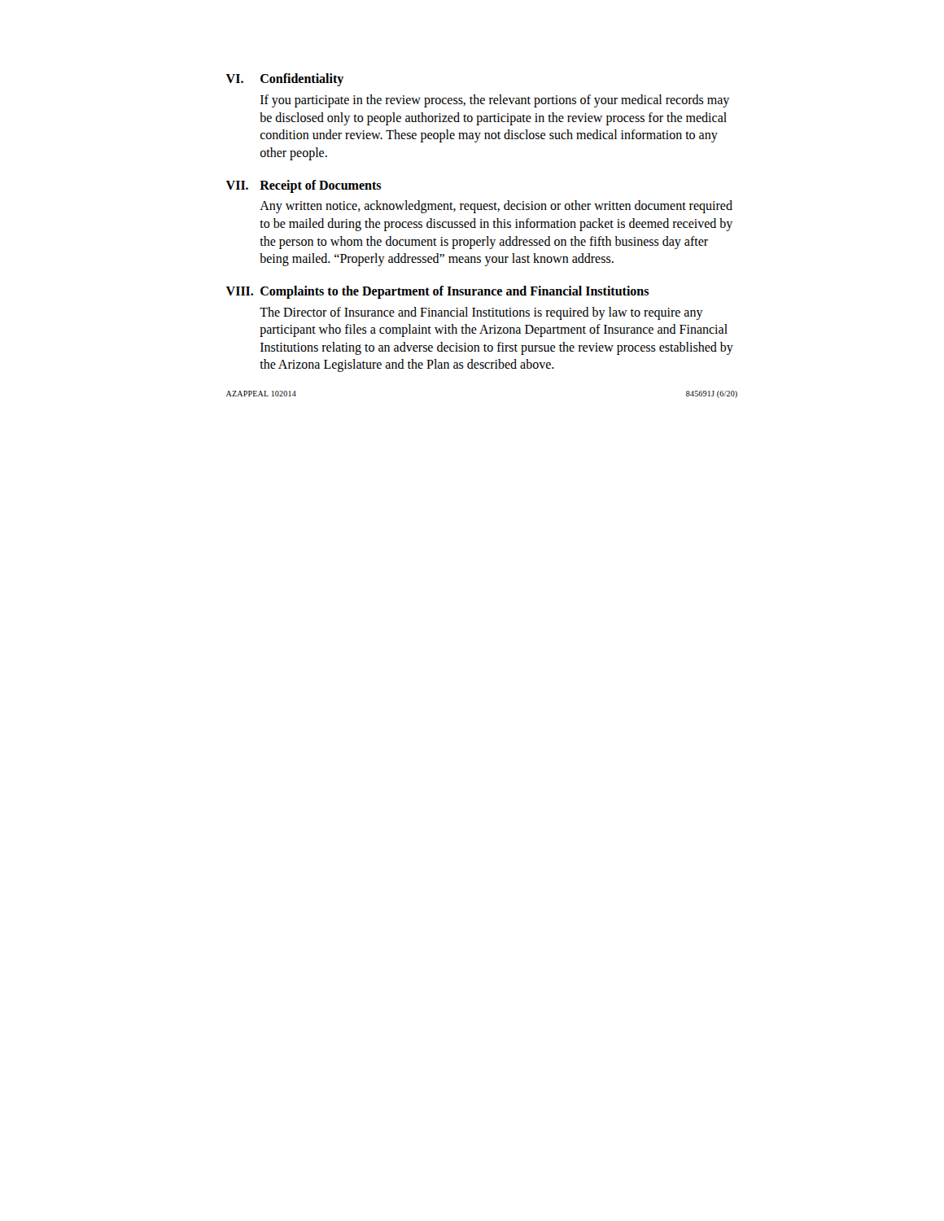VI.
Confidentiality
If you participate in the review process, the relevant portions of your medical records may be disclosed only to people authorized to participate in the review process for the medical condition under review. These people may not disclose such medical information to any other people.
VII.
Receipt of Documents
Any written notice, acknowledgment, request, decision or other written document required to be mailed during the process discussed in this information packet is deemed received by the person to whom the document is properly addressed on the fifth business day after being mailed. “Properly addressed” means your last known address.
VIII.
Complaints to the Department of Insurance and Financial Institutions
The Director of Insurance and Financial Institutions is required by law to require any participant who files a complaint with the Arizona Department of Insurance and Financial Institutions relating to an adverse decision to first pursue the review process established by the Arizona Legislature and the Plan as described above.
AZAPPEAL 102014
845691J (6/20)